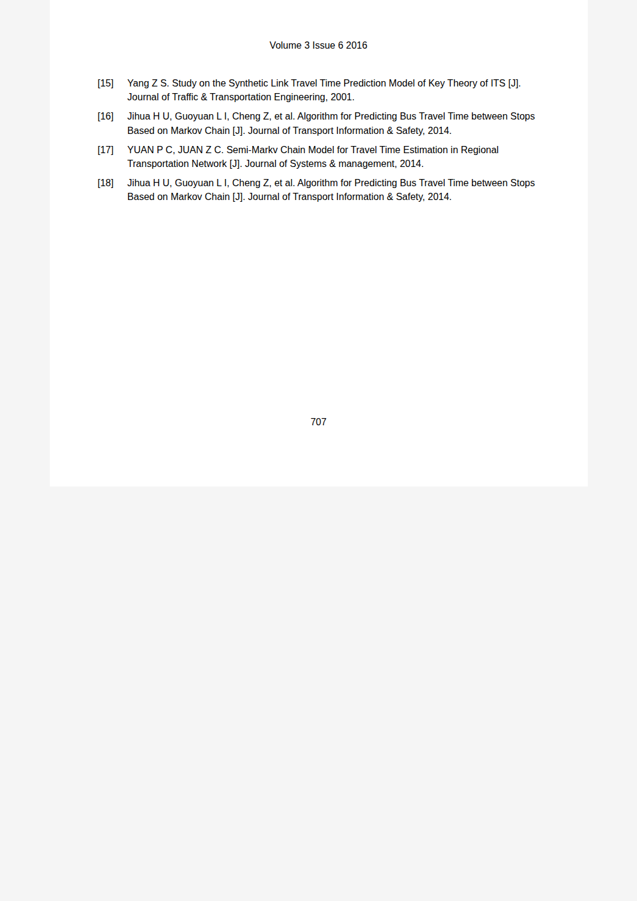Volume 3 Issue 6 2016
[15] Yang Z S. Study on the Synthetic Link Travel Time Prediction Model of Key Theory of ITS [J]. Journal of Traffic & Transportation Engineering, 2001.
[16] Jihua H U, Guoyuan L I, Cheng Z, et al. Algorithm for Predicting Bus Travel Time between Stops Based on Markov Chain [J]. Journal of Transport Information & Safety, 2014.
[17] YUAN P C, JUAN Z C. Semi-Markv Chain Model for Travel Time Estimation in Regional Transportation Network [J]. Journal of Systems & management, 2014.
[18] Jihua H U, Guoyuan L I, Cheng Z, et al. Algorithm for Predicting Bus Travel Time between Stops Based on Markov Chain [J]. Journal of Transport Information & Safety, 2014.
707